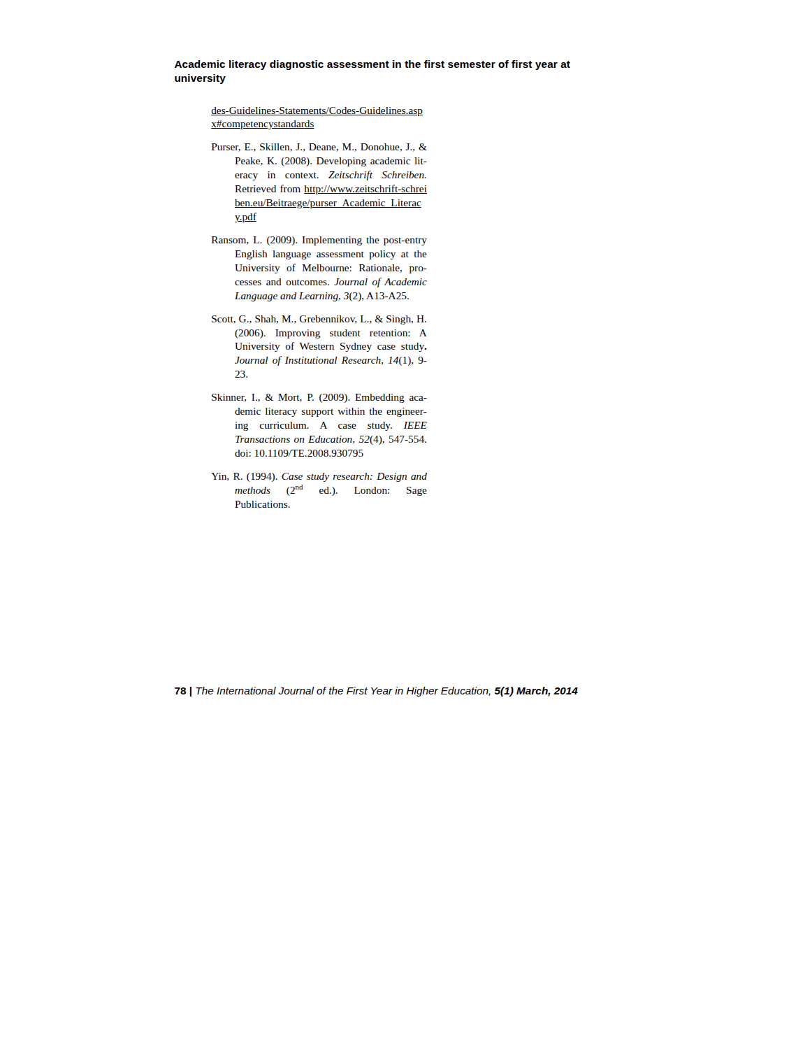Academic literacy diagnostic assessment in the first semester of first year at university
des-Guidelines-Statements/Codes-Guidelines.aspx#competencystandards
Purser, E., Skillen, J., Deane, M., Donohue, J., & Peake, K. (2008). Developing academic literacy in context. Zeitschrift Schreiben. Retrieved from http://www.zeitschrift-schreiben.eu/Beitraege/purser_Academic_Literacy.pdf
Ransom, L. (2009). Implementing the post-entry English language assessment policy at the University of Melbourne: Rationale, processes and outcomes. Journal of Academic Language and Learning, 3(2), A13-A25.
Scott, G., Shah, M., Grebennikov, L., & Singh, H. (2006). Improving student retention: A University of Western Sydney case study. Journal of Institutional Research, 14(1), 9-23.
Skinner, I., & Mort, P. (2009). Embedding academic literacy support within the engineering curriculum. A case study. IEEE Transactions on Education, 52(4), 547-554. doi: 10.1109/TE.2008.930795
Yin, R. (1994). Case study research: Design and methods (2nd ed.). London: Sage Publications.
78 | The International Journal of the First Year in Higher Education, 5(1) March, 2014